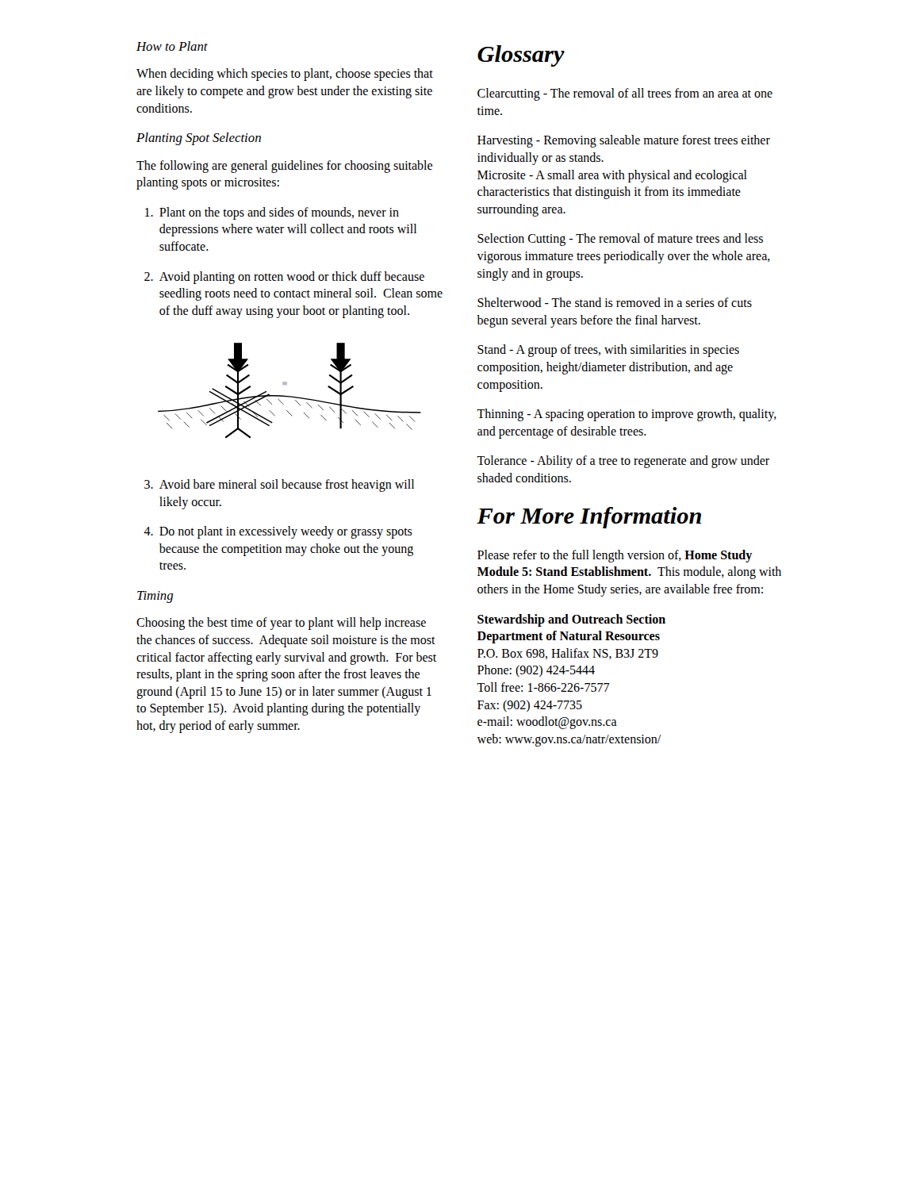How to Plant
When deciding which species to plant, choose species that are likely to compete and grow best under the existing site conditions.
Planting Spot Selection
The following are general guidelines for choosing suitable planting spots or microsites:
Plant on the tops and sides of mounds, never in depressions where water will collect and roots will suffocate.
Avoid planting on rotten wood or thick duff because seedling roots need to contact mineral soil. Clean some of the duff away using your boot or planting tool.
Avoid bare mineral soil because frost heavign will likely occur.
Do not plant in excessively weedy or grassy spots because the competition may choke out the young trees.
Timing
Choosing the best time of year to plant will help increase the chances of success. Adequate soil moisture is the most critical factor affecting early survival and growth. For best results, plant in the spring soon after the frost leaves the ground (April 15 to June 15) or in later summer (August 1 to September 15). Avoid planting during the potentially hot, dry period of early summer.
Glossary
Clearcutting - The removal of all trees from an area at one time.
Harvesting - Removing saleable mature forest trees either individually or as stands.
Microsite - A small area with physical and ecological characteristics that distinguish it from its immediate surrounding area.
Selection Cutting - The removal of mature trees and less vigorous immature trees periodically over the whole area, singly and in groups.
Shelterwood - The stand is removed in a series of cuts begun several years before the final harvest.
Stand - A group of trees, with similarities in species composition, height/diameter distribution, and age composition.
Thinning - A spacing operation to improve growth, quality, and percentage of desirable trees.
Tolerance - Ability of a tree to regenerate and grow under shaded conditions.
For More Information
Please refer to the full length version of, Home Study Module 5: Stand Establishment. This module, along with others in the Home Study series, are available free from:
Stewardship and Outreach Section
Department of Natural Resources
P.O. Box 698, Halifax NS, B3J 2T9
Phone: (902) 424-5444
Toll free: 1-866-226-7577
Fax: (902) 424-7735
e-mail: woodlot@gov.ns.ca
web: www.gov.ns.ca/natr/extension/